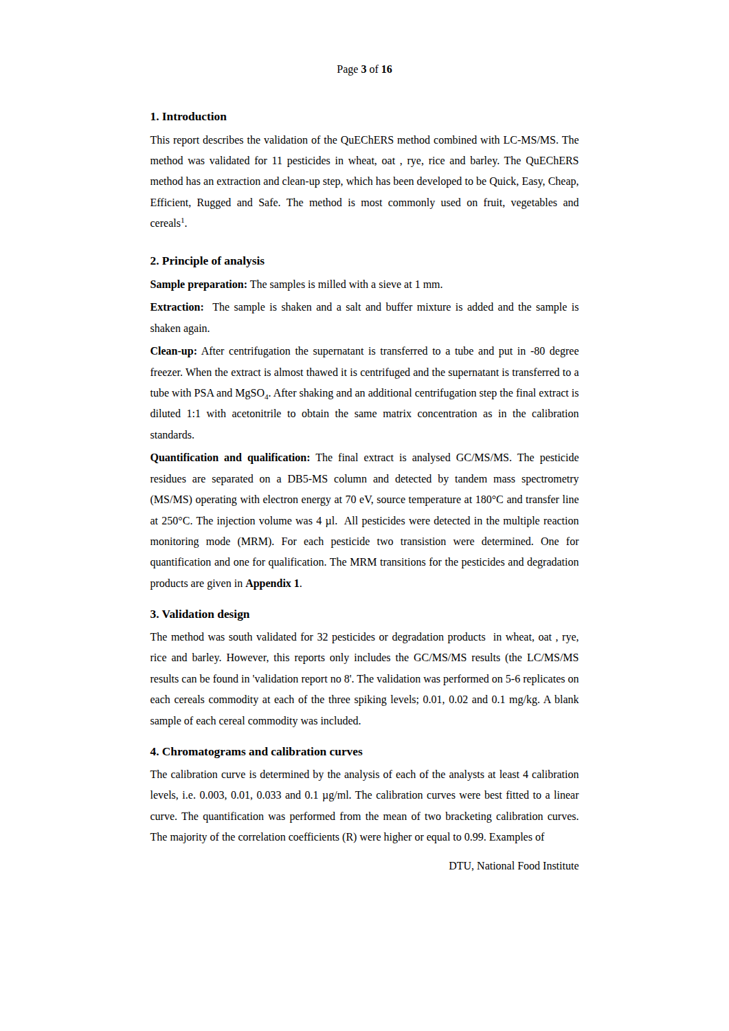Page 3 of 16
1. Introduction
This report describes the validation of the QuEChERS method combined with LC-MS/MS. The method was validated for 11 pesticides in wheat, oat , rye, rice and barley. The QuEChERS method has an extraction and clean-up step, which has been developed to be Quick, Easy, Cheap, Efficient, Rugged and Safe. The method is most commonly used on fruit, vegetables and cereals1.
2. Principle of analysis
Sample preparation: The samples is milled with a sieve at 1 mm.
Extraction: The sample is shaken and a salt and buffer mixture is added and the sample is shaken again.
Clean-up: After centrifugation the supernatant is transferred to a tube and put in -80 degree freezer. When the extract is almost thawed it is centrifuged and the supernatant is transferred to a tube with PSA and MgSO4. After shaking and an additional centrifugation step the final extract is diluted 1:1 with acetonitrile to obtain the same matrix concentration as in the calibration standards.
Quantification and qualification: The final extract is analysed GC/MS/MS. The pesticide residues are separated on a DB5-MS column and detected by tandem mass spectrometry (MS/MS) operating with electron energy at 70 eV, source temperature at 180°C and transfer line at 250°C. The injection volume was 4 µl. All pesticides were detected in the multiple reaction monitoring mode (MRM). For each pesticide two transistion were determined. One for quantification and one for qualification. The MRM transitions for the pesticides and degradation products are given in Appendix 1.
3. Validation design
The method was south validated for 32 pesticides or degradation products in wheat, oat , rye, rice and barley. However, this reports only includes the GC/MS/MS results (the LC/MS/MS results can be found in 'validation report no 8'. The validation was performed on 5-6 replicates on each cereals commodity at each of the three spiking levels; 0.01, 0.02 and 0.1 mg/kg. A blank sample of each cereal commodity was included.
4. Chromatograms and calibration curves
The calibration curve is determined by the analysis of each of the analysts at least 4 calibration levels, i.e. 0.003, 0.01, 0.033 and 0.1 µg/ml. The calibration curves were best fitted to a linear curve. The quantification was performed from the mean of two bracketing calibration curves. The majority of the correlation coefficients (R) were higher or equal to 0.99. Examples of
DTU, National Food Institute